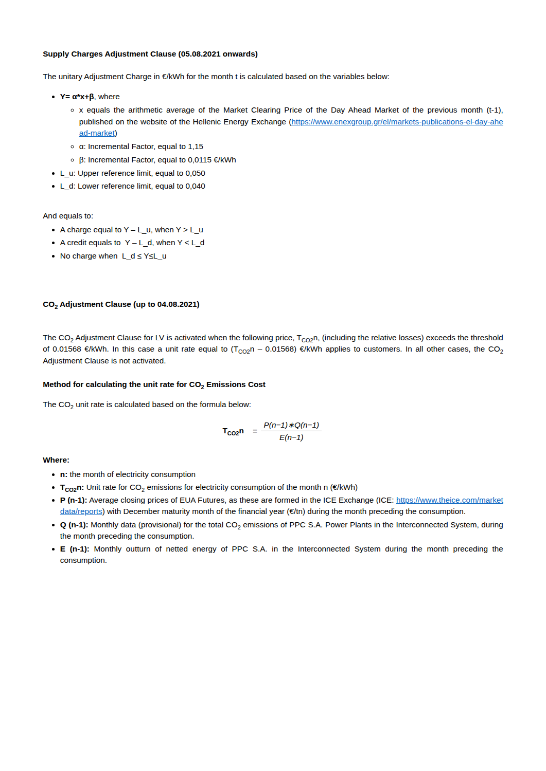Supply Charges Adjustment Clause (05.08.2021 onwards)
The unitary Adjustment Charge in €/kWh for the month t is calculated based on the variables below:
Y= α*x+β, where
x equals the arithmetic average of the Market Clearing Price of the Day Ahead Market of the previous month (t-1), published on the website of the Hellenic Energy Exchange (https://www.enexgroup.gr/el/markets-publications-el-day-ahead-market)
α: Incremental Factor, equal to 1,15
β: Incremental Factor, equal to 0,0115 €/kWh
L_u: Upper reference limit, equal to 0,050
L_d: Lower reference limit, equal to 0,040
And equals to:
A charge equal to Y – L_u, when Y > L_u
A credit equals to Y – L_d, when Y < L_d
No charge when L_d ≤ Y≤L_u
CO2 Adjustment Clause (up to 04.08.2021)
The CO2 Adjustment Clause for LV is activated when the following price, TCO2n, (including the relative losses) exceeds the threshold of 0.01568 €/kWh. In this case a unit rate equal to (TCO2n – 0.01568) €/kWh applies to customers. In all other cases, the CO2 Adjustment Clause is not activated.
Method for calculating the unit rate for CO2 Emissions Cost
The CO2 unit rate is calculated based on the formula below:
TCO2n = P(n−1)∗Q(n−1) E(n−1)
Where:
n: the month of electricity consumption
TCO2n: Unit rate for CO2 emissions for electricity consumption of the month n (€/kWh)
P (n-1): Average closing prices of EUA Futures, as these are formed in the ICE Exchange (ICE: https://www.theice.com/marketdata/reports) with December maturity month of the financial year (€/tn) during the month preceding the consumption.
Q (n-1): Monthly data (provisional) for the total CO2 emissions of PPC S.A. Power Plants in the Interconnected System, during the month preceding the consumption.
E (n-1): Monthly outturn of netted energy of PPC S.A. in the Interconnected System during the month preceding the consumption.